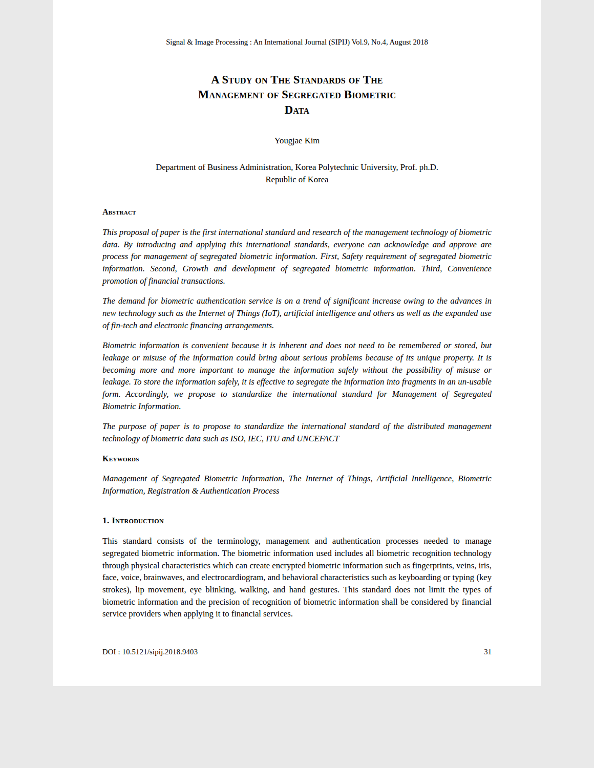Signal & Image Processing : An International Journal (SIPIJ) Vol.9, No.4, August 2018
A Study on The Standards of The
Management of Segregated Biometric
Data
Yougjae Kim
Department of Business Administration, Korea Polytechnic University, Prof. ph.D.
Republic of Korea
Abstract
This proposal of paper is the first international standard and research of the management technology of biometric data. By introducing and applying this international standards, everyone can acknowledge and approve are process for management of segregated biometric information. First, Safety requirement of segregated biometric information. Second, Growth and development of segregated biometric information. Third, Convenience promotion of financial transactions.
The demand for biometric authentication service is on a trend of significant increase owing to the advances in new technology such as the Internet of Things (IoT), artificial intelligence and others as well as the expanded use of fin-tech and electronic financing arrangements.
Biometric information is convenient because it is inherent and does not need to be remembered or stored, but leakage or misuse of the information could bring about serious problems because of its unique property. It is becoming more and more important to manage the information safely without the possibility of misuse or leakage. To store the information safely, it is effective to segregate the information into fragments in an un-usable form. Accordingly, we propose to standardize the international standard for Management of Segregated Biometric Information.
The purpose of paper is to propose to standardize the international standard of the distributed management technology of biometric data such as ISO, IEC, ITU and UNCEFACT
Keywords
Management of Segregated Biometric Information, The Internet of Things, Artificial Intelligence, Biometric Information, Registration & Authentication Process
1. Introduction
This standard consists of the terminology, management and authentication processes needed to manage segregated biometric information. The biometric information used includes all biometric recognition technology through physical characteristics which can create encrypted biometric information such as fingerprints, veins, iris, face, voice, brainwaves, and electrocardiogram, and behavioral characteristics such as keyboarding or typing (key strokes), lip movement, eye blinking, walking, and hand gestures. This standard does not limit the types of biometric information and the precision of recognition of biometric information shall be considered by financial service providers when applying it to financial services.
DOI : 10.5121/sipij.2018.9403 31